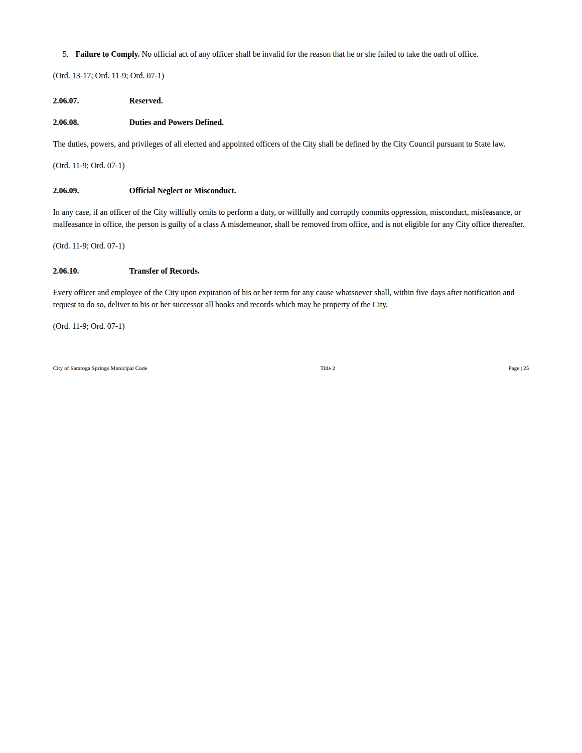Failure to Comply. No official act of any officer shall be invalid for the reason that he or she failed to take the oath of office.
(Ord. 13-17; Ord. 11-9; Ord. 07-1)
2.06.07. Reserved.
2.06.08. Duties and Powers Defined.
The duties, powers, and privileges of all elected and appointed officers of the City shall be defined by the City Council pursuant to State law.
(Ord. 11-9; Ord. 07-1)
2.06.09. Official Neglect or Misconduct.
In any case, if an officer of the City willfully omits to perform a duty, or willfully and corruptly commits oppression, misconduct, misfeasance, or malfeasance in office, the person is guilty of a class A misdemeanor, shall be removed from office, and is not eligible for any City office thereafter.
(Ord. 11-9; Ord. 07-1)
2.06.10. Transfer of Records.
Every officer and employee of the City upon expiration of his or her term for any cause whatsoever shall, within five days after notification and request to do so, deliver to his or her successor all books and records which may be property of the City.
(Ord. 11-9; Ord. 07-1)
City of Saratoga Springs Municipal Code Title 2 Page | 25